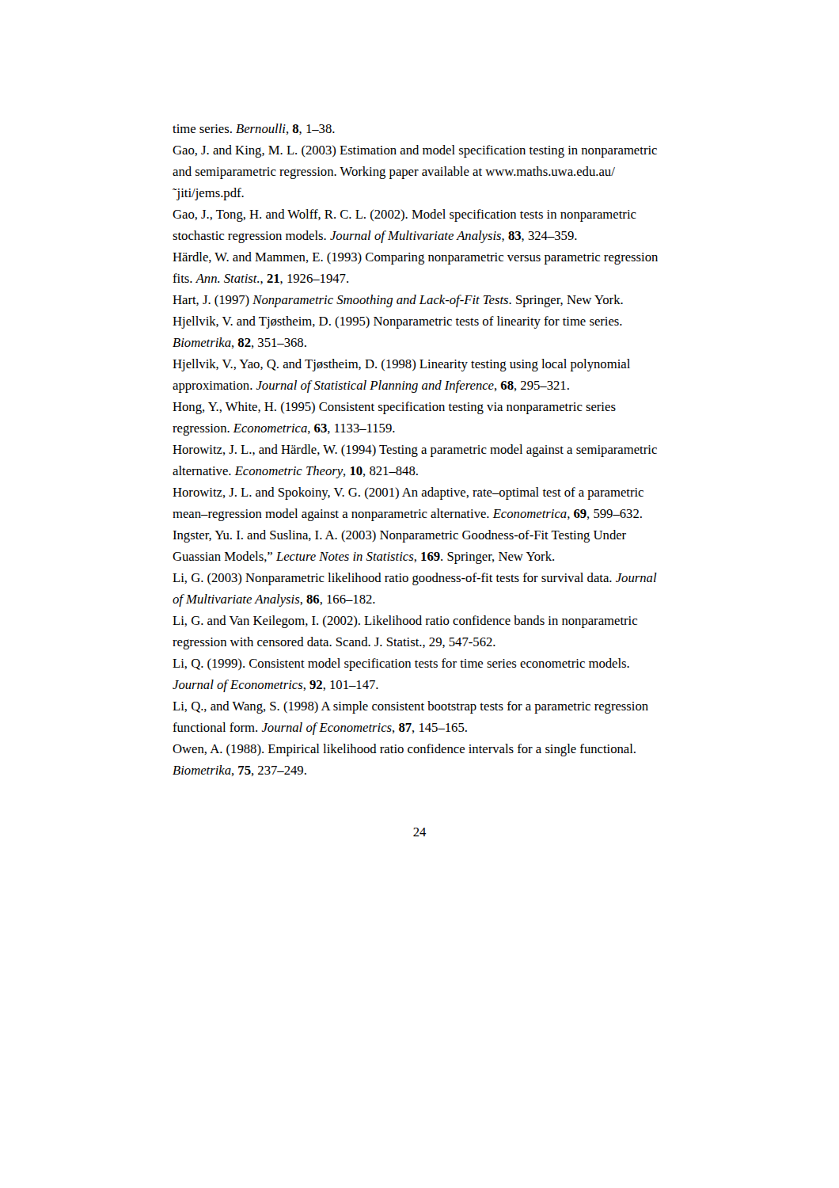time series. Bernoulli, 8, 1–38.
Gao, J. and King, M. L. (2003) Estimation and model specification testing in nonparametric and semiparametric regression. Working paper available at www.maths.uwa.edu.au/˜jiti/jems.pdf.
Gao, J., Tong, H. and Wolff, R. C. L. (2002). Model specification tests in nonparametric stochastic regression models. Journal of Multivariate Analysis, 83, 324–359.
Härdle, W. and Mammen, E. (1993) Comparing nonparametric versus parametric regression fits. Ann. Statist., 21, 1926–1947.
Hart, J. (1997) Nonparametric Smoothing and Lack-of-Fit Tests. Springer, New York.
Hjellvik, V. and Tjøstheim, D. (1995) Nonparametric tests of linearity for time series. Biometrika, 82, 351–368.
Hjellvik, V., Yao, Q. and Tjøstheim, D. (1998) Linearity testing using local polynomial approximation. Journal of Statistical Planning and Inference, 68, 295–321.
Hong, Y., White, H. (1995) Consistent specification testing via nonparametric series regression. Econometrica, 63, 1133–1159.
Horowitz, J. L., and Härdle, W. (1994) Testing a parametric model against a semiparametric alternative. Econometric Theory, 10, 821–848.
Horowitz, J. L. and Spokoiny, V. G. (2001) An adaptive, rate–optimal test of a parametric mean–regression model against a nonparametric alternative. Econometrica, 69, 599–632.
Ingster, Yu. I. and Suslina, I. A. (2003) Nonparametric Goodness-of-Fit Testing Under Guassian Models,” Lecture Notes in Statistics, 169. Springer, New York.
Li, G. (2003) Nonparametric likelihood ratio goodness-of-fit tests for survival data. Journal of Multivariate Analysis, 86, 166–182.
Li, G. and Van Keilegom, I. (2002). Likelihood ratio confidence bands in nonparametric regression with censored data. Scand. J. Statist., 29, 547-562.
Li, Q. (1999). Consistent model specification tests for time series econometric models. Journal of Econometrics, 92, 101–147.
Li, Q., and Wang, S. (1998) A simple consistent bootstrap tests for a parametric regression functional form. Journal of Econometrics, 87, 145–165.
Owen, A. (1988). Empirical likelihood ratio confidence intervals for a single functional. Biometrika, 75, 237–249.
24